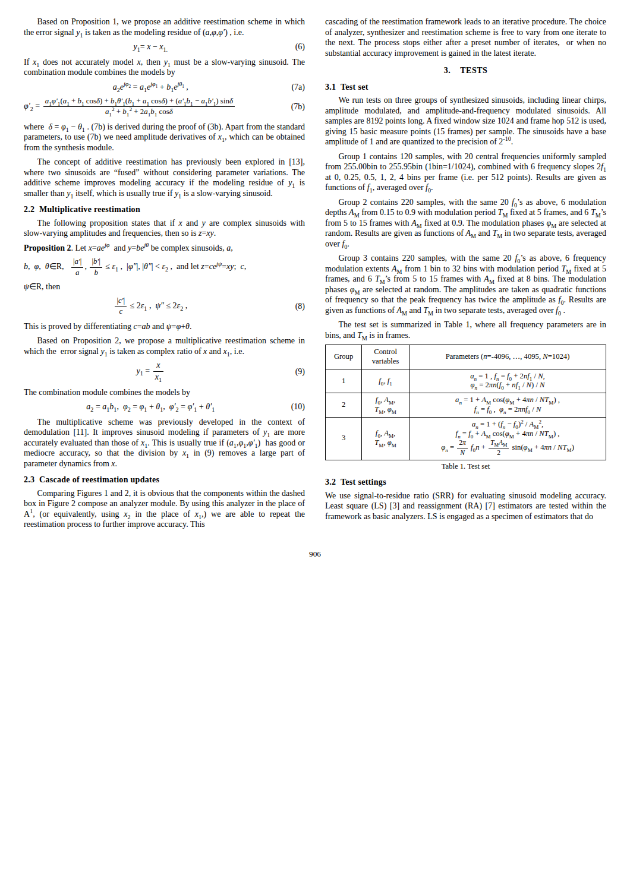Based on Proposition 1, we propose an additive reestimation scheme in which the error signal y1 is taken as the modeling residue of (a,φ,φ′) , i.e.
y1= x − x1. (6)
If x1 does not accurately model x, then y1 must be a slow-varying sinusoid. The combination module combines the models by
a2ejφ2 = a1ejφ1 + b1ejθ1 , (7a)
φ′2 = a1φ′1(a1 + b1 cosδ) + b1θ′1(b1 + a1 cosδ) + (a′1b1 − a1b′1) sinδ a12 + b12 + 2a1b1 cosδ (7b)
where δ = φ1 − θ1 . (7b) is derived during the proof of (3b). Apart from the standard parameters, to use (7b) we need amplitude derivatives of x1, which can be obtained from the synthesis module.
The concept of additive reestimation has previously been explored in [13], where two sinusoids are “fused” without considering parameter variations. The additive scheme improves modeling accuracy if the modeling residue of y1 is smaller than y1 itself, which is usually true if y1 is a slow-varying sinusoid.
2.2 Multiplicative reestimation
The following proposition states that if x and y are complex sinusoids with slow-varying amplitudes and frequencies, then so is z=xy.
Proposition 2. Let x=aejφ and y=bejθ be complex sinusoids, a,
b, φ, θ∈R, |a′|a, |b′|b ≤ ε1 , |φ″|, |θ″| < ε2 , and let z=cejψ=xy; c,
ψ∈R, then
|c′|c ≤ 2ε1 , ψ″ ≤ 2ε2 , (8)
This is proved by differentiating c=ab and ψ=φ+θ.
Based on Proposition 2, we propose a multiplicative reestimation scheme in which the error signal y1 is taken as complex ratio of x and x1, i.e.
y1 = xx1 (9)
The combination module combines the models by
a2 = a1b1, φ2 = φ1 + θ1, φ′2 = φ′1 + θ′1 (10)
The multiplicative scheme was previously developed in the context of demodulation [11]. It improves sinusoid modeling if parameters of y1 are more accurately evaluated than those of x1. This is usually true if (a1,φ1,φ′1) has good or mediocre accuracy, so that the division by x1 in (9) removes a large part of parameter dynamics from x.
2.3 Cascade of reestimation updates
Comparing Figures 1 and 2, it is obvious that the components within the dashed box in Figure 2 compose an analyzer module. By using this analyzer in the place of A1, (or equivalently, using x2 in the place of x1,) we are able to repeat the reestimation process to further improve accuracy. This
cascading of the reestimation framework leads to an iterative procedure. The choice of analyzer, synthesizer and reestimation scheme is free to vary from one iterate to the next. The process stops either after a preset number of iterates, or when no substantial accuracy improvement is gained in the latest iterate.
3. TESTS
3.1 Test set
We run tests on three groups of synthesized sinusoids, including linear chirps, amplitude modulated, and amplitude-and-frequency modulated sinusoids. All samples are 8192 points long. A fixed window size 1024 and frame hop 512 is used, giving 15 basic measure points (15 frames) per sample. The sinusoids have a base amplitude of 1 and are quantized to the precision of 2-10.
Group 1 contains 120 samples, with 20 central frequencies uniformly sampled from 255.00bin to 255.95bin (1bin=1/1024), combined with 6 frequency slopes 2f1 at 0, 0.25, 0.5, 1, 2, 4 bins per frame (i.e. per 512 points). Results are given as functions of f1, averaged over f0.
Group 2 contains 220 samples, with the same 20 f0’s as above, 6 modulation depths AM from 0.15 to 0.9 with modulation period TM fixed at 5 frames, and 6 TM’s from 5 to 15 frames with AM fixed at 0.9. The modulation phases φM are selected at random. Results are given as functions of AM and TM in two separate tests, averaged over f0.
Group 3 contains 220 samples, with the same 20 f0’s as above, 6 frequency modulation extents AM from 1 bin to 32 bins with modulation period TM fixed at 5 frames, and 6 TM’s from 5 to 15 frames with AM fixed at 8 bins. The modulation phases φM are selected at random. The amplitudes are taken as quadratic functions of frequency so that the peak frequency has twice the amplitude as f0. Results are given as functions of AM and TM in two separate tests, averaged over f0 .
The test set is summarized in Table 1, where all frequency parameters are in bins, and TM is in frames.
| Group | Control variables | Parameters ( n =-4096, …, 4095, N =1024) |
| --- | --- | --- |
| 1 | f 0 , f 1 | a n = 1 , f n = f 0 + 2 nf 1 / N , φ n = 2 πn ( f 0 + nf 1 / N ) / N |
| 2 | f 0 , A M , T M , φ M | a n = 1 + A M cos( φ M + 4 πn / NT M ) , f n = f 0 , φ n = 2 πnf 0 / N |
| 3 | f 0 , A M , T M , φ M | a n = 1 + ( f n − f 0 ) 2 / A M 2 , f n = f 0 + A M cos( φ M + 4 πn / NT M ) , φ n = 2 π N f 0 n + T M A M 2 sin( φ M + 4 πn / NT M ) |
Table 1. Test set
3.2 Test settings
We use signal-to-residue ratio (SRR) for evaluating sinusoid modeling accuracy. Least square (LS) [3] and reassignment (RA) [7] estimators are tested within the framework as basic analyzers. LS is engaged as a specimen of estimators that do
906